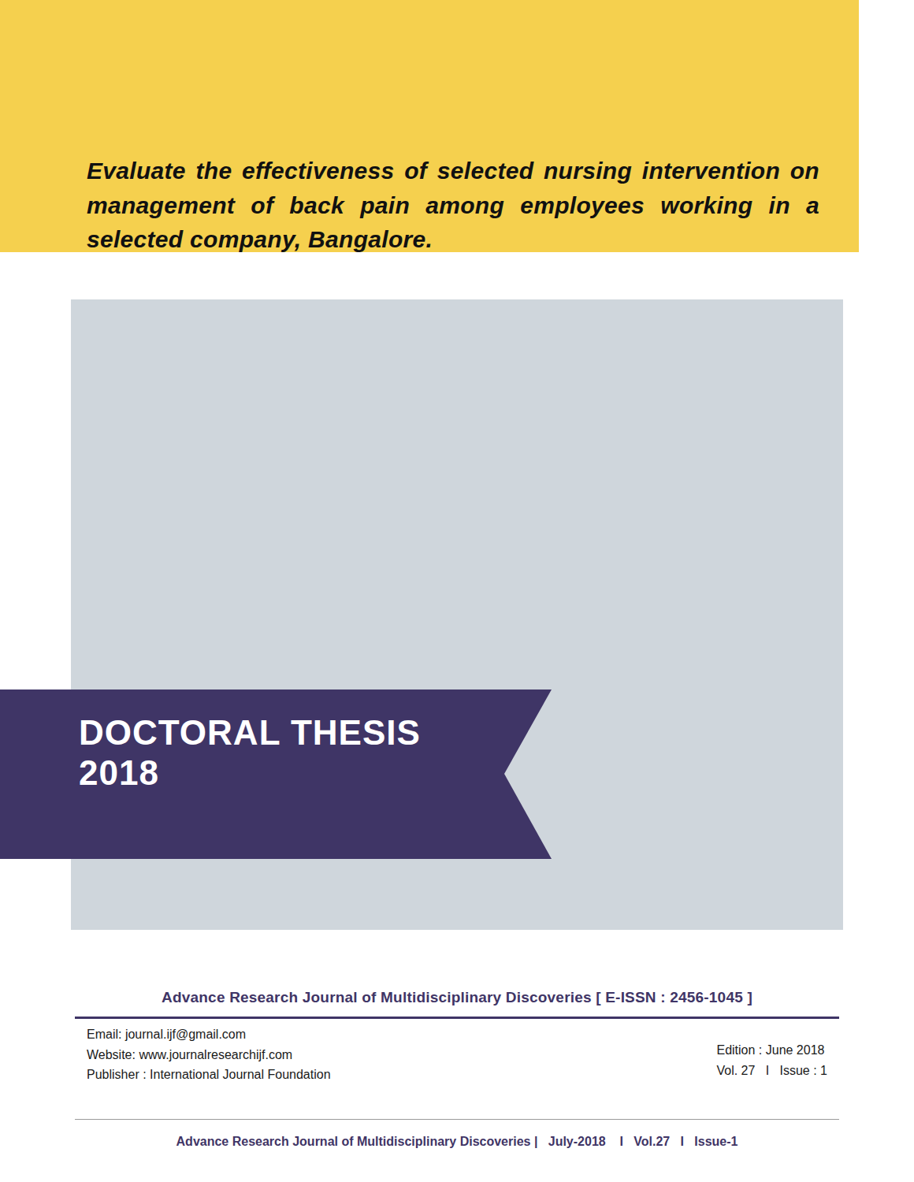Evaluate the effectiveness of selected nursing intervention on management of back pain among employees working in a selected company, Bangalore.
DOCTORAL THESIS
2018
Advance Research Journal of Multidisciplinary Discoveries [ E-ISSN : 2456-1045 ]
Email: journal.ijf@gmail.com
Website: www.journalresearchijf.com
Publisher : International Journal Foundation
Edition : June 2018
Vol. 27 I Issue : 1
Advance Research Journal of Multidisciplinary Discoveries | July-2018 I Vol.27 I Issue-1